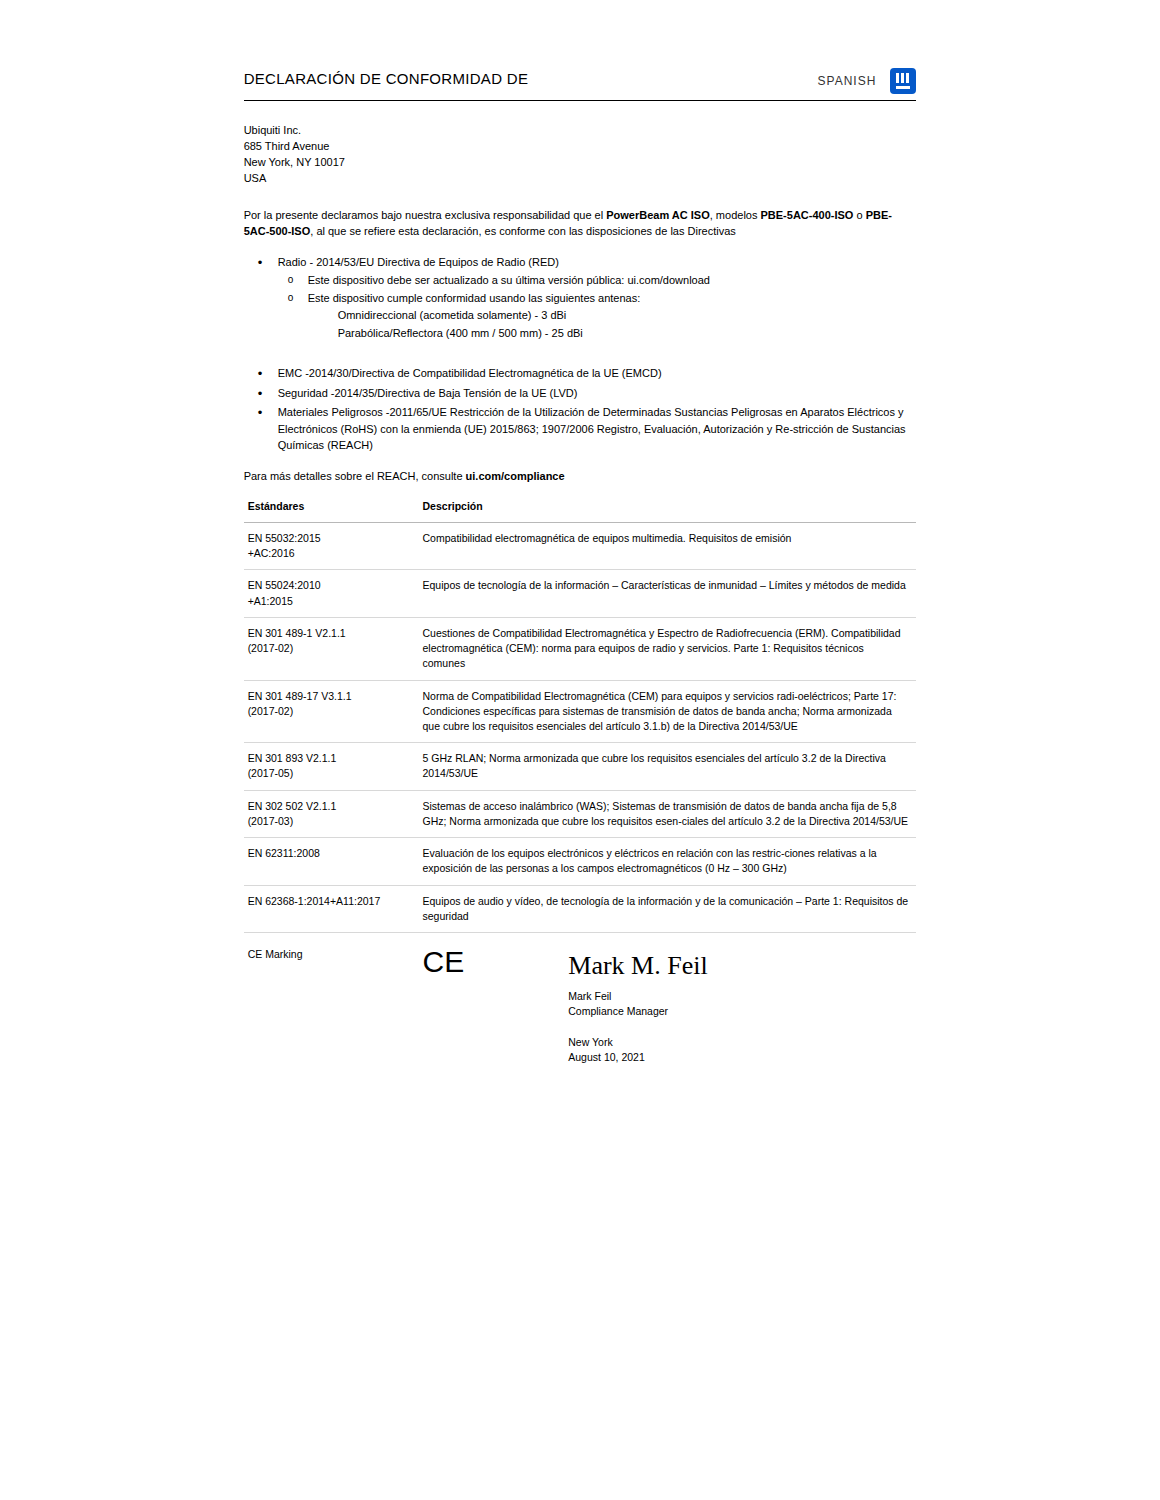DECLARACIÓN DE CONFORMIDAD DE
SPANISH
Ubiquiti Inc.
685 Third Avenue
New York, NY 10017
USA
Por la presente declaramos bajo nuestra exclusiva responsabilidad que el PowerBeam AC ISO, modelos PBE-5AC-400-ISO o PBE-5AC-500-ISO, al que se refiere esta declaración, es conforme con las disposiciones de las Directivas
Radio - 2014/53/EU Directiva de Equipos de Radio (RED)
Este dispositivo debe ser actualizado a su última versión pública: ui.com/download
Este dispositivo cumple conformidad usando las siguientes antenas:
Omnidireccional (acometida solamente) - 3 dBi
Parabólica/Reflectora (400 mm / 500 mm) - 25 dBi
EMC -2014/30/Directiva de Compatibilidad Electromagnética de la UE (EMCD)
Seguridad -2014/35/Directiva de Baja Tensión de la UE (LVD)
Materiales Peligrosos -2011/65/UE Restricción de la Utilización de Determinadas Sustancias Peligrosas en Aparatos Eléctricos y Electrónicos (RoHS) con la enmienda (UE) 2015/863; 1907/2006 Registro, Evaluación, Autorización y Re-stricción de Sustancias Químicas (REACH)
Para más detalles sobre el REACH, consulte ui.com/compliance
| Estándares | Descripción |
| --- | --- |
| EN 55032:2015 +AC:2016 | Compatibilidad electromagnética de equipos multimedia. Requisitos de emisión |
| EN 55024:2010 +A1:2015 | Equipos de tecnología de la información – Características de inmunidad – Límites y métodos de medida |
| EN 301 489-1 V2.1.1 (2017-02) | Cuestiones de Compatibilidad Electromagnética y Espectro de Radiofrecuencia (ERM). Compatibilidad electromagnética (CEM): norma para equipos de radio y servicios. Parte 1: Requisitos técnicos comunes |
| EN 301 489-17 V3.1.1 (2017-02) | Norma de Compatibilidad Electromagnética (CEM) para equipos y servicios radi-oeléctricos; Parte 17: Condiciones específicas para sistemas de transmisión de datos de banda ancha; Norma armonizada que cubre los requisitos esenciales del artículo 3.1.b) de la Directiva 2014/53/UE |
| EN 301 893 V2.1.1 (2017-05) | 5 GHz RLAN; Norma armonizada que cubre los requisitos esenciales del artículo 3.2 de la Directiva 2014/53/UE |
| EN 302 502 V2.1.1 (2017-03) | Sistemas de acceso inalámbrico (WAS); Sistemas de transmisión de datos de banda ancha fija de 5,8 GHz; Norma armonizada que cubre los requisitos esen-ciales del artículo 3.2 de la Directiva 2014/53/UE |
| EN 62311:2008 | Evaluación de los equipos electrónicos y eléctricos en relación con las restric-ciones relativas a la exposición de las personas a los campos electromagnéticos (0 Hz – 300 GHz) |
| EN 62368-1:2014+A11:2017 | Equipos de audio y vídeo, de tecnología de la información y de la comunicación – Parte 1: Requisitos de seguridad |
| CE Marking | / C E / Mark M. Feil Mark Feil Compliance Manager New York August 10, 2021 / |